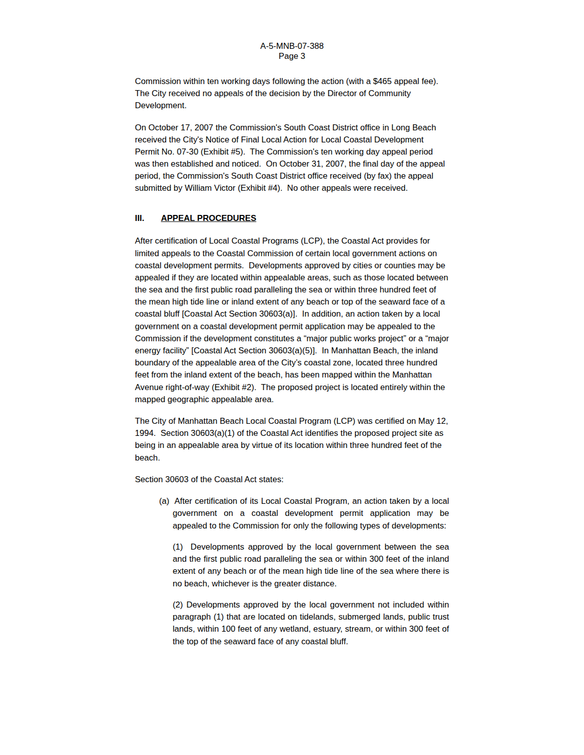A-5-MNB-07-388
Page 3
Commission within ten working days following the action (with a $465 appeal fee). The City received no appeals of the decision by the Director of Community Development.
On October 17, 2007 the Commission's South Coast District office in Long Beach received the City's Notice of Final Local Action for Local Coastal Development Permit No. 07-30 (Exhibit #5). The Commission's ten working day appeal period was then established and noticed. On October 31, 2007, the final day of the appeal period, the Commission's South Coast District office received (by fax) the appeal submitted by William Victor (Exhibit #4). No other appeals were received.
III. APPEAL PROCEDURES
After certification of Local Coastal Programs (LCP), the Coastal Act provides for limited appeals to the Coastal Commission of certain local government actions on coastal development permits. Developments approved by cities or counties may be appealed if they are located within appealable areas, such as those located between the sea and the first public road paralleling the sea or within three hundred feet of the mean high tide line or inland extent of any beach or top of the seaward face of a coastal bluff [Coastal Act Section 30603(a)]. In addition, an action taken by a local government on a coastal development permit application may be appealed to the Commission if the development constitutes a “major public works project” or a “major energy facility” [Coastal Act Section 30603(a)(5)]. In Manhattan Beach, the inland boundary of the appealable area of the City’s coastal zone, located three hundred feet from the inland extent of the beach, has been mapped within the Manhattan Avenue right-of-way (Exhibit #2). The proposed project is located entirely within the mapped geographic appealable area.
The City of Manhattan Beach Local Coastal Program (LCP) was certified on May 12, 1994. Section 30603(a)(1) of the Coastal Act identifies the proposed project site as being in an appealable area by virtue of its location within three hundred feet of the beach.
Section 30603 of the Coastal Act states:
(a) After certification of its Local Coastal Program, an action taken by a local government on a coastal development permit application may be appealed to the Commission for only the following types of developments:
(1) Developments approved by the local government between the sea and the first public road paralleling the sea or within 300 feet of the inland extent of any beach or of the mean high tide line of the sea where there is no beach, whichever is the greater distance.
(2) Developments approved by the local government not included within paragraph (1) that are located on tidelands, submerged lands, public trust lands, within 100 feet of any wetland, estuary, stream, or within 300 feet of the top of the seaward face of any coastal bluff.